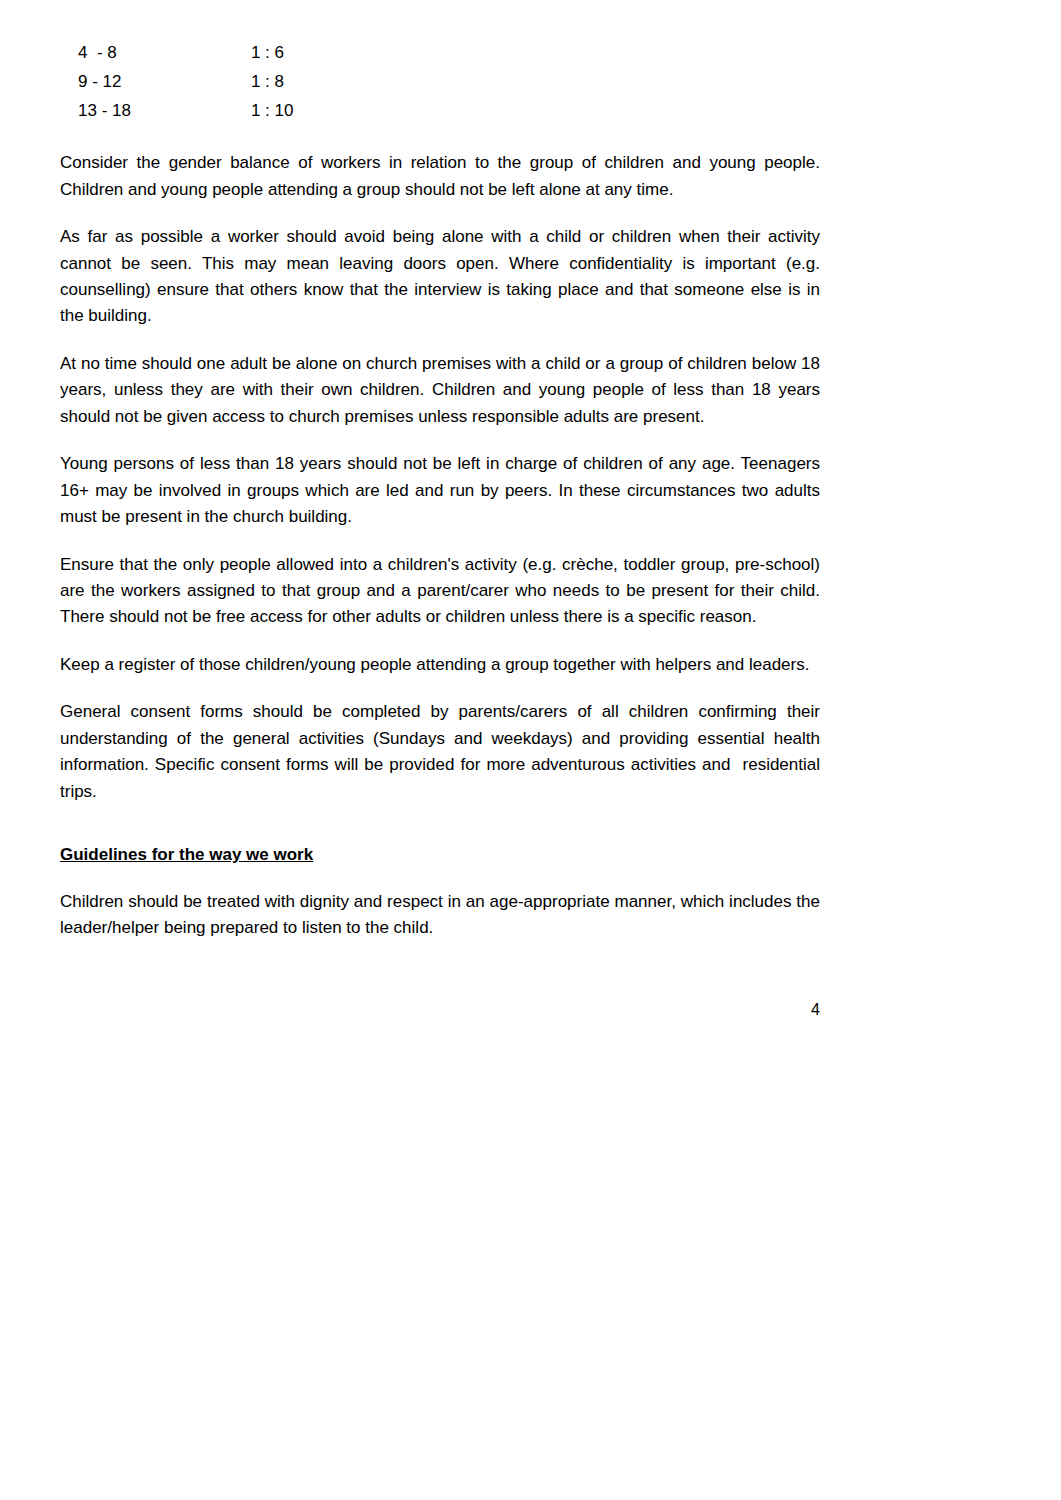| 4 - 8 | 1 : 6 |
| 9 - 12 | 1 : 8 |
| 13 - 18 | 1 : 10 |
Consider the gender balance of workers in relation to the group of children and young people. Children and young people attending a group should not be left alone at any time.
As far as possible a worker should avoid being alone with a child or children when their activity cannot be seen. This may mean leaving doors open. Where confidentiality is important (e.g. counselling) ensure that others know that the interview is taking place and that someone else is in the building.
At no time should one adult be alone on church premises with a child or a group of children below 18 years, unless they are with their own children. Children and young people of less than 18 years should not be given access to church premises unless responsible adults are present.
Young persons of less than 18 years should not be left in charge of children of any age. Teenagers 16+ may be involved in groups which are led and run by peers. In these circumstances two adults must be present in the church building.
Ensure that the only people allowed into a children's activity (e.g. crèche, toddler group, pre-school) are the workers assigned to that group and a parent/carer who needs to be present for their child. There should not be free access for other adults or children unless there is a specific reason.
Keep a register of those children/young people attending a group together with helpers and leaders.
General consent forms should be completed by parents/carers of all children confirming their understanding of the general activities (Sundays and weekdays) and providing essential health information. Specific consent forms will be provided for more adventurous activities and residential trips.
Guidelines for the way we work
Children should be treated with dignity and respect in an age-appropriate manner, which includes the leader/helper being prepared to listen to the child.
4